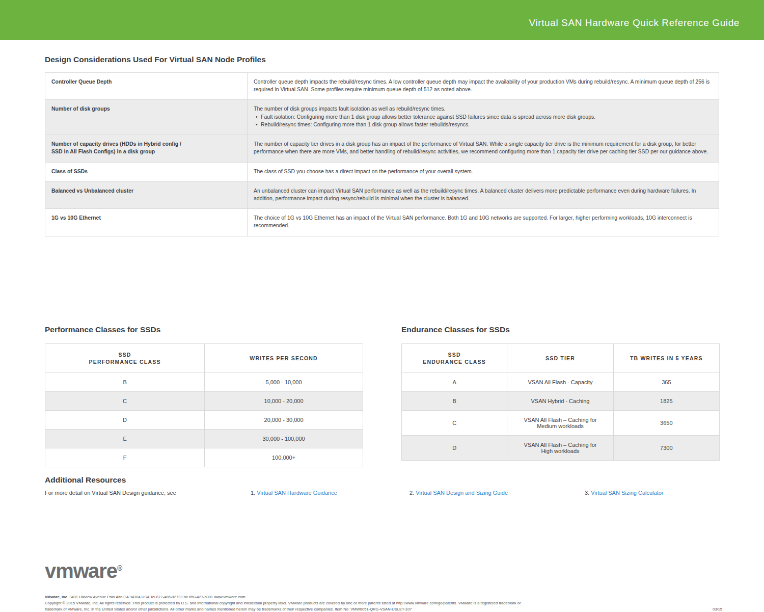Virtual SAN Hardware Quick Reference Guide
Design Considerations Used For Virtual SAN Node Profiles
| Controller Queue Depth | Controller queue depth impacts the rebuild/resync times. A low controller queue depth may impact the availability of your production VMs during rebuild/resync. A minimum queue depth of 256 is required in Virtual SAN. Some profiles require minimum queue depth of 512 as noted above. |
| Number of disk groups | The number of disk groups impacts fault isolation as well as rebuild/resync times. Fault isolation: Configuring more than 1 disk group allows better tolerance against SSD failures since data is spread across more disk groups. Rebuild/resync times: Configuring more than 1 disk group allows faster rebuilds/resyncs. |
| Number of capacity drives (HDDs in Hybrid config / SSD in All Flash Configs) in a disk group | The number of capacity tier drives in a disk group has an impact of the performance of Virtual SAN. While a single capacity tier drive is the minimum requirement for a disk group, for better performance when there are more VMs, and better handling of rebuild/resync activities, we recommend configuring more than 1 capacity tier drive per caching tier SSD per our guidance above. |
| Class of SSDs | The class of SSD you choose has a direct impact on the performance of your overall system. |
| Balanced vs Unbalanced cluster | An unbalanced cluster can impact Virtual SAN performance as well as the rebuild/resync times. A balanced cluster delivers more predictable performance even during hardware failures. In addition, performance impact during resync/rebuild is minimal when the cluster is balanced. |
| 1G vs 10G Ethernet | The choice of 1G vs 10G Ethernet has an impact of the Virtual SAN performance. Both 1G and 10G networks are supported. For larger, higher performing workloads, 10G interconnect is recommended. |
Performance Classes for SSDs
| SSD PERFORMANCE CLASS | WRITES PER SECOND |
| --- | --- |
| B | 5,000 - 10,000 |
| C | 10,000 - 20,000 |
| D | 20,000 - 30,000 |
| E | 30,000 - 100,000 |
| F | 100,000+ |
Endurance Classes for SSDs
| SSD ENDURANCE CLASS | SSD TIER | TB WRITES IN 5 YEARS |
| --- | --- | --- |
| A | VSAN All Flash - Capacity | 365 |
| B | VSAN Hybrid - Caching | 1825 |
| C | VSAN All Flash – Caching for Medium workloads | 3650 |
| D | VSAN All Flash – Caching for High workloads | 7300 |
Additional Resources
For more detail on Virtual SAN Design guidance, see 1. Virtual SAN Hardware Guidance 2. Virtual SAN Design and Sizing Guide 3. Virtual SAN Sizing Calculator
vmware®
VMware, Inc. 3401 Hillview Avenue Palo Alto CA 94304 USA Tel 877-486-9273 Fax 650-427-5001 www.vmware.com
Copyright © 2015 VMware, Inc. All rights reserved. This product is protected by U.S. and international copyright and intellectual property laws. VMware products are covered by one or more patents listed at http://www.vmware.com/go/patents. VMware is a registered trademark or
trademark of VMware, Inc. in the United States and/or other jurisdictions. All other marks and names mentioned herein may be trademarks of their respective companies. Item No: VMW6051-QRG-VSAN-USLET-107 03/15